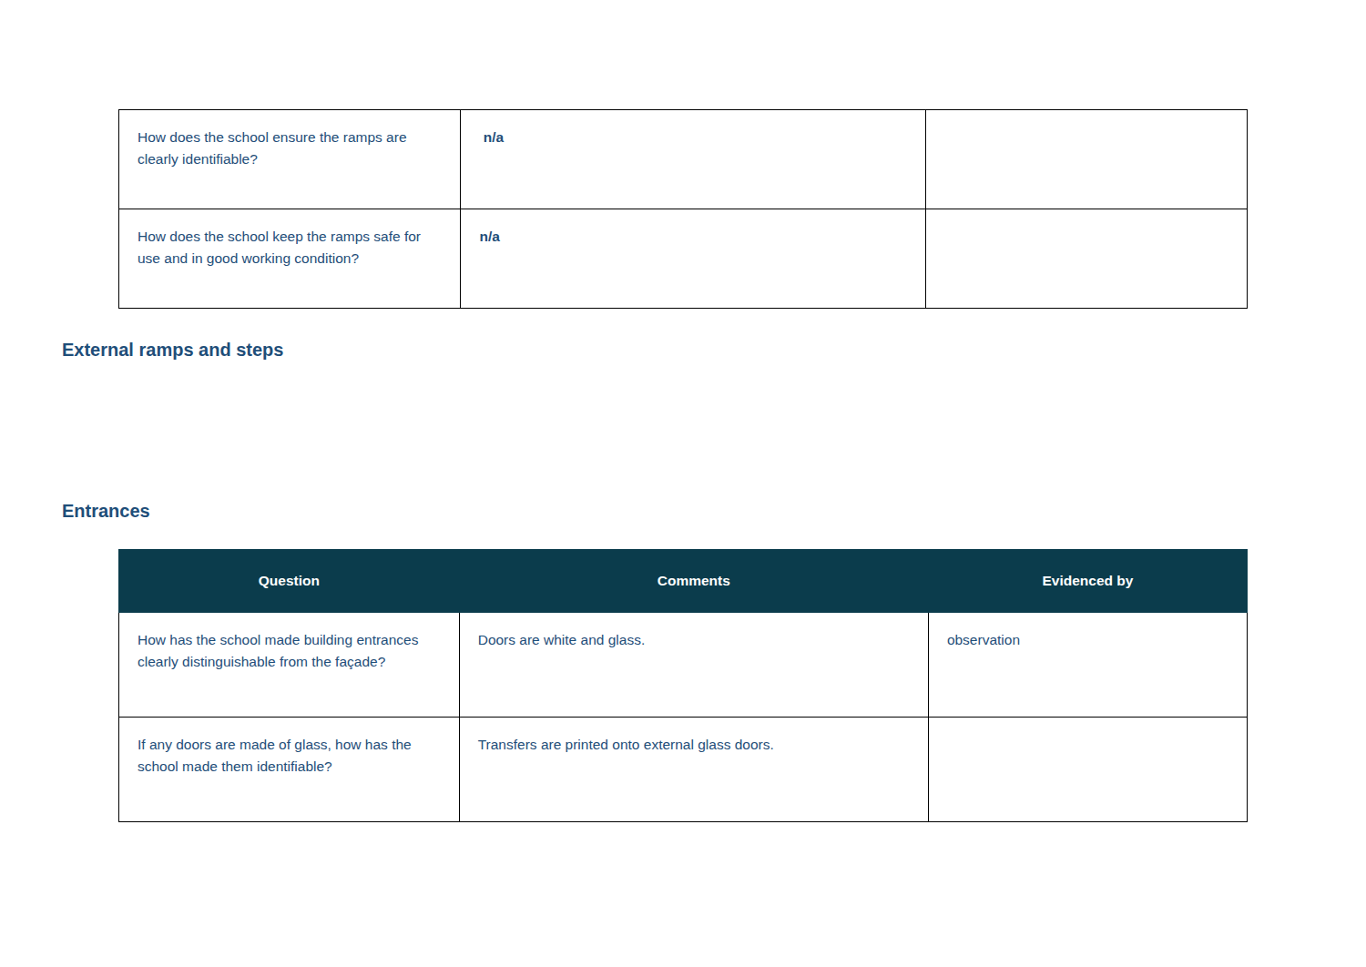| How does the school ensure the ramps are clearly identifiable? | n/a | |
| How does the school keep the ramps safe for use and in good working condition? | n/a | |
External ramps and steps
Entrances
| Question | Comments | Evidenced by |
| --- | --- | --- |
| How has the school made building entrances clearly distinguishable from the façade? | Doors are white and glass. | observation |
| If any doors are made of glass, how has the school made them identifiable? | Transfers are printed onto external glass doors. | |